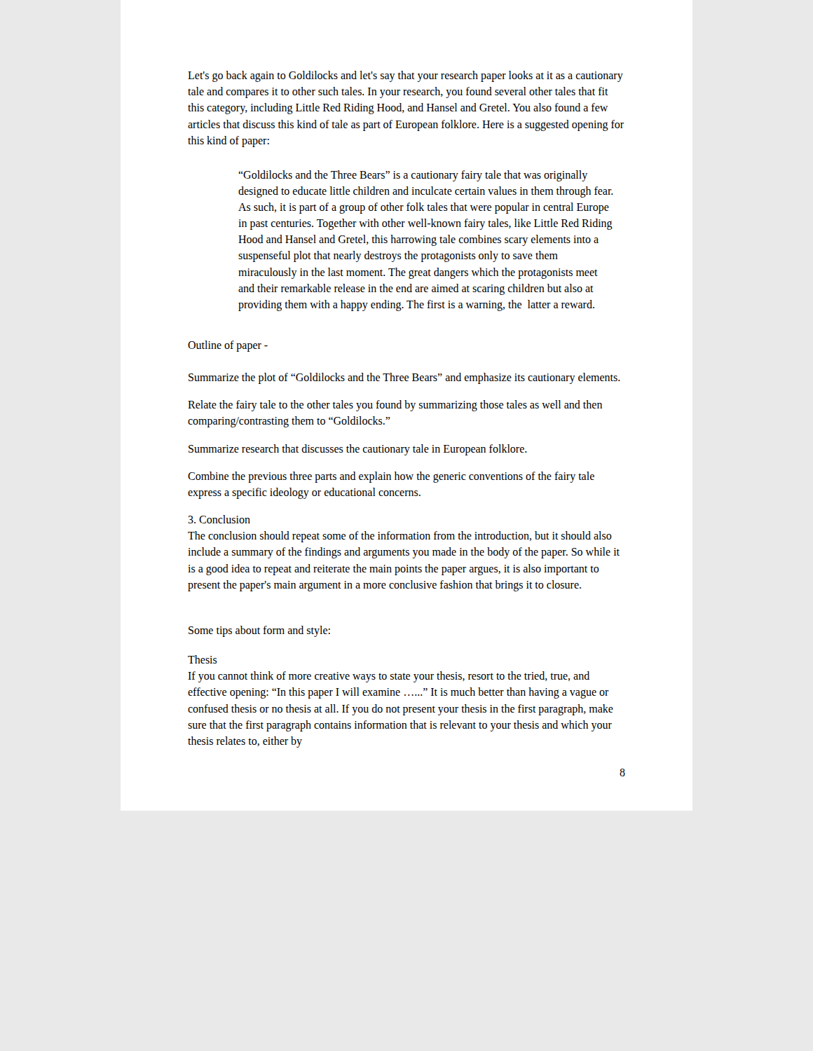Let's go back again to Goldilocks and let's say that your research paper looks at it as a cautionary tale and compares it to other such tales. In your research, you found several other tales that fit this category, including Little Red Riding Hood, and Hansel and Gretel. You also found a few articles that discuss this kind of tale as part of European folklore. Here is a suggested opening for this kind of paper:
“Goldilocks and the Three Bears” is a cautionary fairy tale that was originally designed to educate little children and inculcate certain values in them through fear. As such, it is part of a group of other folk tales that were popular in central Europe in past centuries. Together with other well-known fairy tales, like Little Red Riding Hood and Hansel and Gretel, this harrowing tale combines scary elements into a suspenseful plot that nearly destroys the protagonists only to save them miraculously in the last moment. The great dangers which the protagonists meet and their remarkable release in the end are aimed at scaring children but also at providing them with a happy ending. The first is a warning, the latter a reward.
Outline of paper -
Summarize the plot of “Goldilocks and the Three Bears” and emphasize its cautionary elements.
Relate the fairy tale to the other tales you found by summarizing those tales as well and then comparing/contrasting them to “Goldilocks.”
Summarize research that discusses the cautionary tale in European folklore.
Combine the previous three parts and explain how the generic conventions of the fairy tale express a specific ideology or educational concerns.
3. Conclusion
The conclusion should repeat some of the information from the introduction, but it should also include a summary of the findings and arguments you made in the body of the paper. So while it is a good idea to repeat and reiterate the main points the paper argues, it is also important to present the paper's main argument in a more conclusive fashion that brings it to closure.
Some tips about form and style:
Thesis
If you cannot think of more creative ways to state your thesis, resort to the tried, true, and effective opening: “In this paper I will examine …...” It is much better than having a vague or confused thesis or no thesis at all. If you do not present your thesis in the first paragraph, make sure that the first paragraph contains information that is relevant to your thesis and which your thesis relates to, either by
8